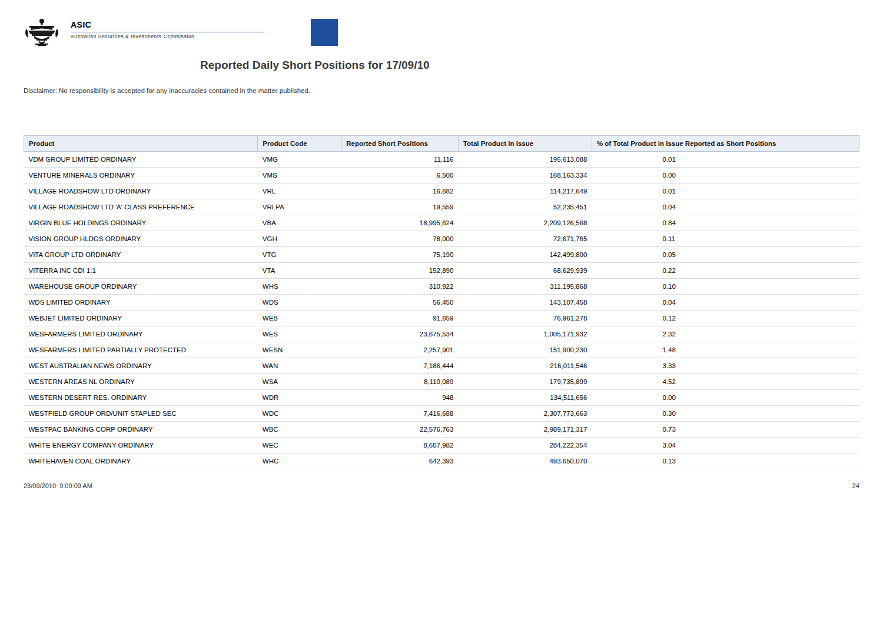ASIC
Australian Securities & Investments Commission
Reported Daily Short Positions for 17/09/10
Disclaimer: No responsibility is accepted for any inaccuracies contained in the matter published.
| Product | Product Code | Reported Short Positions | Total Product in Issue | % of Total Product in Issue Reported as Short Positions |
| --- | --- | --- | --- | --- |
| VDM GROUP LIMITED ORDINARY | VMG | 11,116 | 195,613,088 | 0.01 |
| VENTURE MINERALS ORDINARY | VMS | 6,500 | 168,163,334 | 0.00 |
| VILLAGE ROADSHOW LTD ORDINARY | VRL | 16,682 | 114,217,649 | 0.01 |
| VILLAGE ROADSHOW LTD 'A' CLASS PREFERENCE | VRLPA | 19,559 | 52,235,451 | 0.04 |
| VIRGIN BLUE HOLDINGS ORDINARY | VBA | 18,995,624 | 2,209,126,568 | 0.84 |
| VISION GROUP HLDGS ORDINARY | VGH | 78,000 | 72,671,765 | 0.11 |
| VITA GROUP LTD ORDINARY | VTG | 75,190 | 142,499,800 | 0.05 |
| VITERRA INC CDI 1:1 | VTA | 152,890 | 68,629,939 | 0.22 |
| WAREHOUSE GROUP ORDINARY | WHS | 310,922 | 311,195,868 | 0.10 |
| WDS LIMITED ORDINARY | WDS | 56,450 | 143,107,458 | 0.04 |
| WEBJET LIMITED ORDINARY | WEB | 91,659 | 76,961,278 | 0.12 |
| WESFARMERS LIMITED ORDINARY | WES | 23,675,534 | 1,005,171,932 | 2.32 |
| WESFARMERS LIMITED PARTIALLY PROTECTED | WESN | 2,257,901 | 151,900,230 | 1.48 |
| WEST AUSTRALIAN NEWS ORDINARY | WAN | 7,186,444 | 216,011,546 | 3.33 |
| WESTERN AREAS NL ORDINARY | WSA | 8,110,089 | 179,735,899 | 4.52 |
| WESTERN DESERT RES. ORDINARY | WDR | 948 | 134,511,656 | 0.00 |
| WESTFIELD GROUP ORD/UNIT STAPLED SEC | WDC | 7,416,688 | 2,307,773,663 | 0.30 |
| WESTPAC BANKING CORP ORDINARY | WBC | 22,576,763 | 2,989,171,317 | 0.73 |
| WHITE ENERGY COMPANY ORDINARY | WEC | 8,657,982 | 284,222,354 | 3.04 |
| WHITEHAVEN COAL ORDINARY | WHC | 642,393 | 493,650,070 | 0.13 |
23/09/2010 9:00:09 AM
24